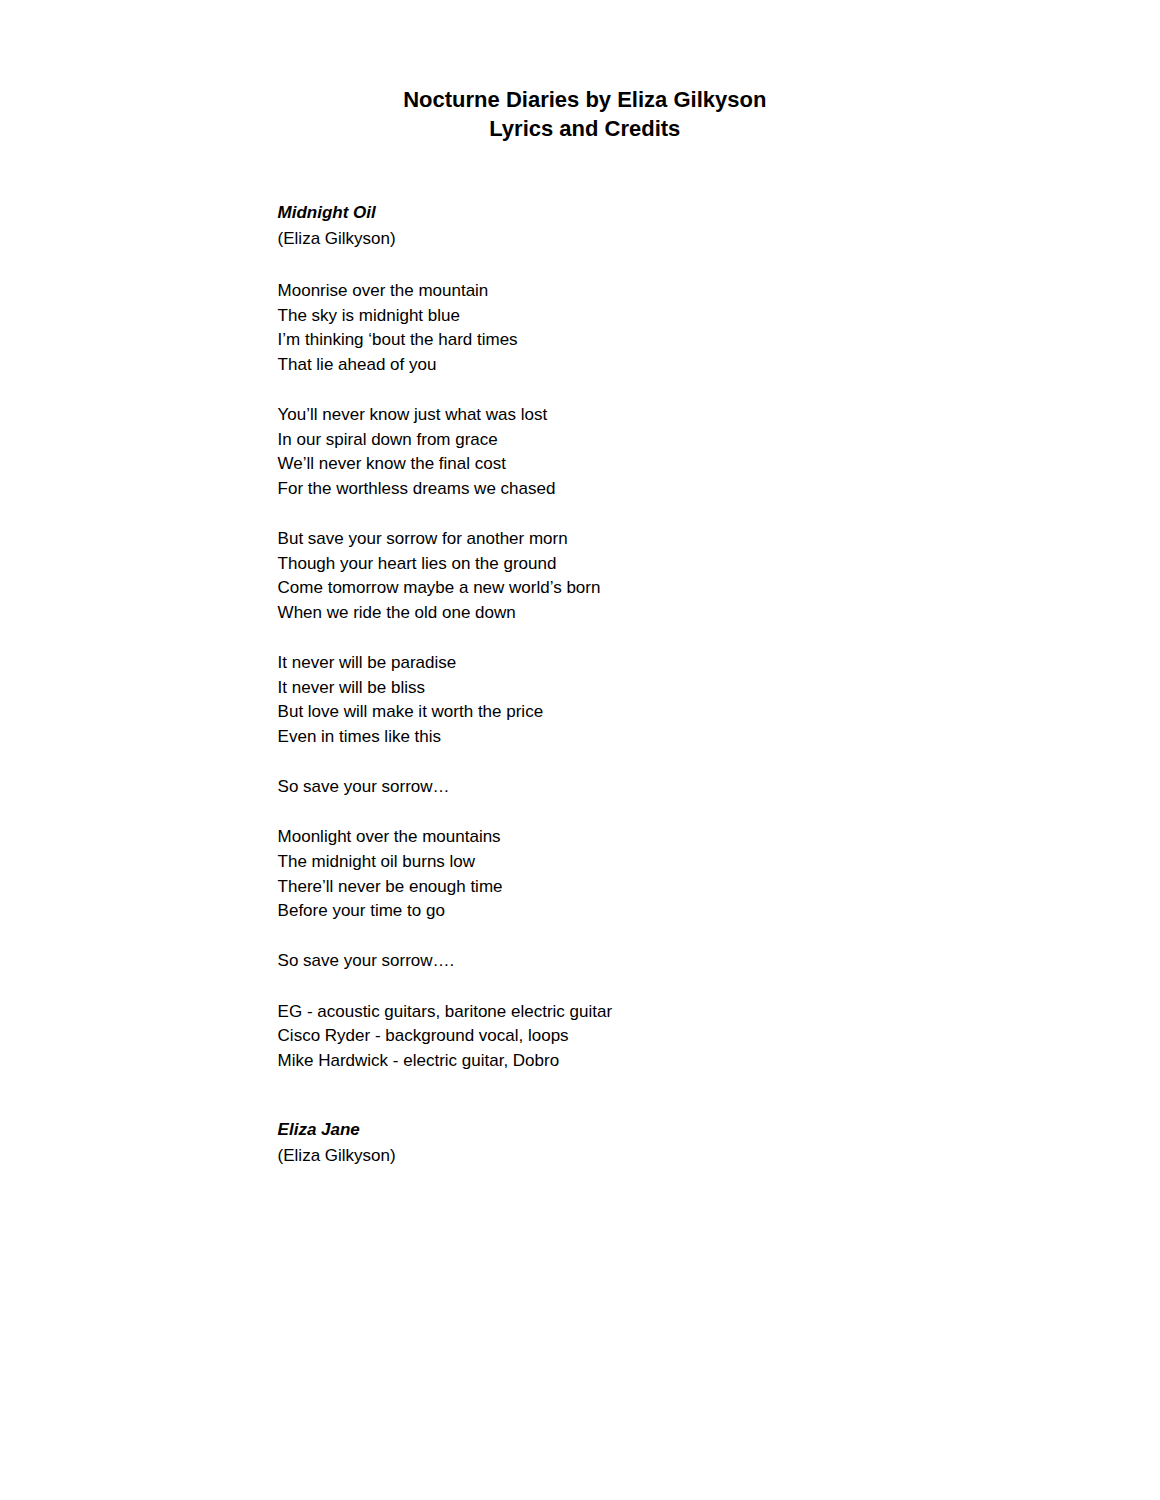Nocturne Diaries by Eliza Gilkyson
Lyrics and Credits
Midnight Oil
(Eliza Gilkyson)
Moonrise over the mountain
The sky is midnight blue
I’m thinking ‘bout the hard times
That lie ahead of you
You’ll never know just what was lost
In our spiral down from grace
We’ll never know the final cost
For the worthless dreams we chased
But save your sorrow for another morn
Though your heart lies on the ground
Come tomorrow maybe a new world’s born
When we ride the old one down
It never will be paradise
It never will be bliss
But love will make it worth the price
Even in times like this
So save your sorrow…
Moonlight over the mountains
The midnight oil burns low
There’ll never be enough time
Before your time to go
So save your sorrow….
EG - acoustic guitars, baritone electric guitar
Cisco Ryder - background vocal, loops
Mike Hardwick - electric guitar, Dobro
Eliza Jane
(Eliza Gilkyson)